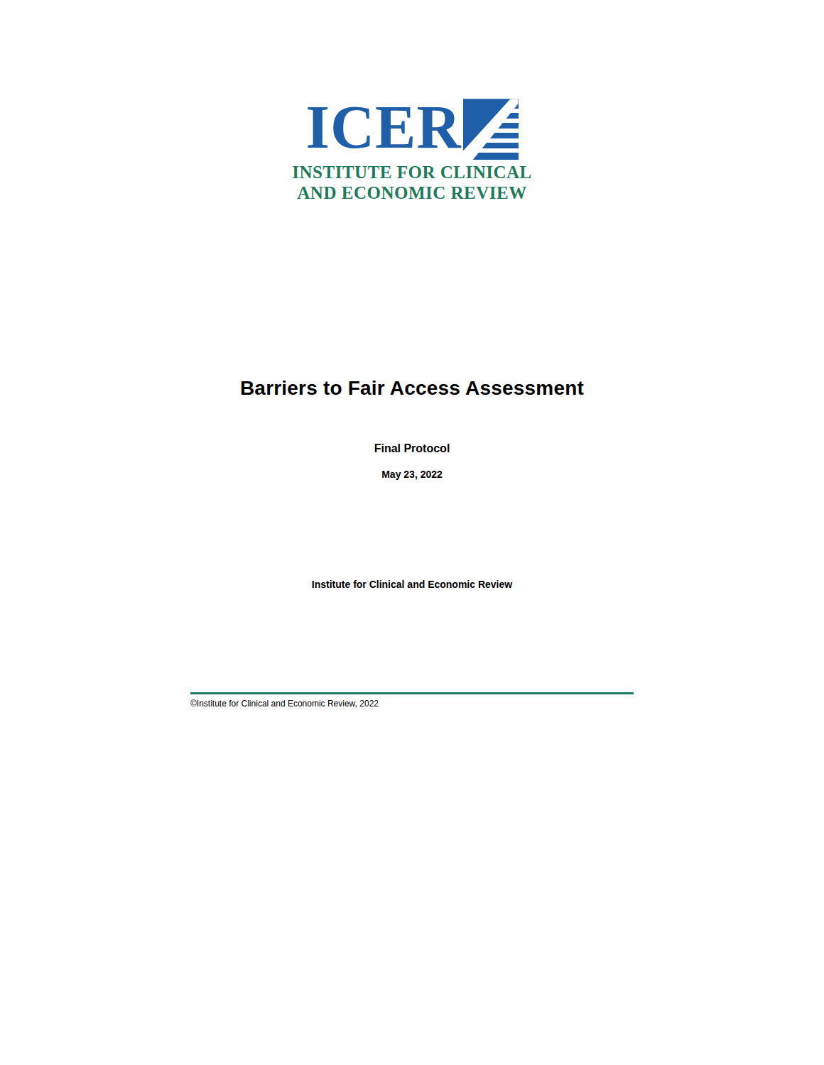ICER
INSTITUTE FOR CLINICAL
AND ECONOMIC REVIEW
Barriers to Fair Access Assessment
Final Protocol
May 23, 2022
Institute for Clinical and Economic Review
©Institute for Clinical and Economic Review, 2022